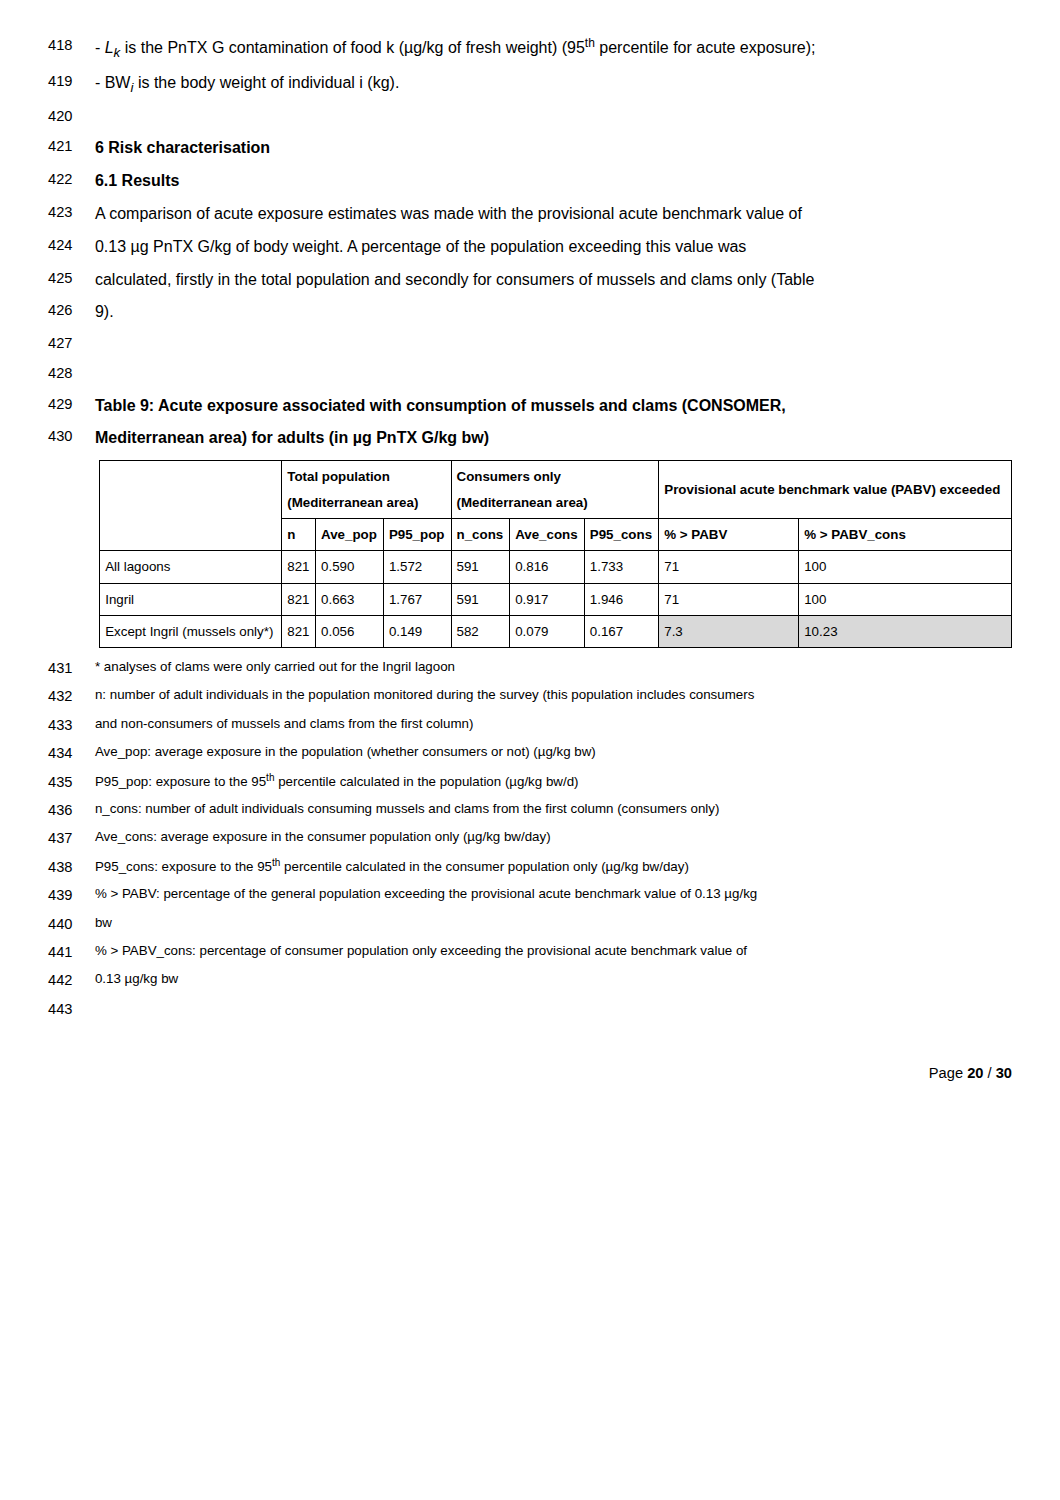418
- Lk is the PnTX G contamination of food k (µg/kg of fresh weight) (95th percentile for acute exposure);
419
- BWi is the body weight of individual i (kg).
420
421
6 Risk characterisation
422
6.1 Results
423
A comparison of acute exposure estimates was made with the provisional acute benchmark value of
424
0.13 µg PnTX G/kg of body weight. A percentage of the population exceeding this value was
425
calculated, firstly in the total population and secondly for consumers of mussels and clams only (Table
426
9).
427
428
429
Table 9: Acute exposure associated with consumption of mussels and clams (CONSOMER,
430
Mediterranean area) for adults (in µg PnTX G/kg bw)
| | Total population (Mediterranean area) | Consumers only (Mediterranean area) | Provisional acute benchmark value (PABV) exceeded |
| --- | --- | --- | --- |
| n | Ave_pop | P95_pop | n_cons | Ave_cons | P95_cons | % > PABV | % > PABV_cons |
| All lagoons | 821 | 0.590 | 1.572 | 591 | 0.816 | 1.733 | 71 | 100 |
| Ingril | 821 | 0.663 | 1.767 | 591 | 0.917 | 1.946 | 71 | 100 |
| Except Ingril (mussels only*) | 821 | 0.056 | 0.149 | 582 | 0.079 | 0.167 | 7.3 | 10.23 |
431
* analyses of clams were only carried out for the Ingril lagoon
432
n: number of adult individuals in the population monitored during the survey (this population includes consumers
433
and non-consumers of mussels and clams from the first column)
434
Ave_pop: average exposure in the population (whether consumers or not) (µg/kg bw)
435
P95_pop: exposure to the 95th percentile calculated in the population (µg/kg bw/d)
436
n_cons: number of adult individuals consuming mussels and clams from the first column (consumers only)
437
Ave_cons: average exposure in the consumer population only (µg/kg bw/day)
438
P95_cons: exposure to the 95th percentile calculated in the consumer population only (µg/kg bw/day)
439
% > PABV: percentage of the general population exceeding the provisional acute benchmark value of 0.13 µg/kg
440
bw
441
% > PABV_cons: percentage of consumer population only exceeding the provisional acute benchmark value of
442
0.13 µg/kg bw
443
Page 20 / 30